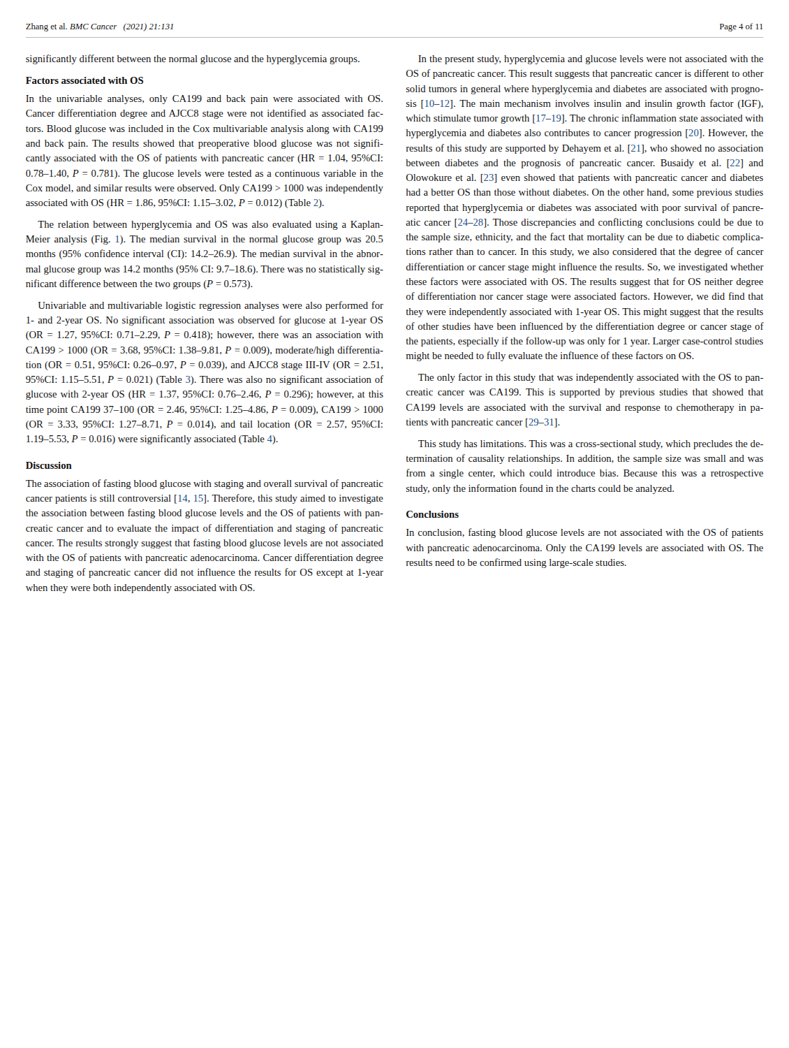Zhang et al. BMC Cancer (2021) 21:131
Page 4 of 11
significantly different between the normal glucose and the hyperglycemia groups.
Factors associated with OS
In the univariable analyses, only CA199 and back pain were associated with OS. Cancer differentiation degree and AJCC8 stage were not identified as associated factors. Blood glucose was included in the Cox multivariable analysis along with CA199 and back pain. The results showed that preoperative blood glucose was not significantly associated with the OS of patients with pancreatic cancer (HR = 1.04, 95%CI: 0.78–1.40, P = 0.781). The glucose levels were tested as a continuous variable in the Cox model, and similar results were observed. Only CA199 > 1000 was independently associated with OS (HR = 1.86, 95%CI: 1.15–3.02, P = 0.012) (Table 2).
The relation between hyperglycemia and OS was also evaluated using a Kaplan-Meier analysis (Fig. 1). The median survival in the normal glucose group was 20.5 months (95% confidence interval (CI): 14.2–26.9). The median survival in the abnormal glucose group was 14.2 months (95% CI: 9.7–18.6). There was no statistically significant difference between the two groups (P = 0.573).
Univariable and multivariable logistic regression analyses were also performed for 1- and 2-year OS. No significant association was observed for glucose at 1-year OS (OR = 1.27, 95%CI: 0.71–2.29, P = 0.418); however, there was an association with CA199 > 1000 (OR = 3.68, 95%CI: 1.38–9.81, P = 0.009), moderate/high differentiation (OR = 0.51, 95%CI: 0.26–0.97, P = 0.039), and AJCC8 stage III-IV (OR = 2.51, 95%CI: 1.15–5.51, P = 0.021) (Table 3). There was also no significant association of glucose with 2-year OS (HR = 1.37, 95%CI: 0.76–2.46, P = 0.296); however, at this time point CA199 37–100 (OR = 2.46, 95%CI: 1.25–4.86, P = 0.009), CA199 > 1000 (OR = 3.33, 95%CI: 1.27–8.71, P = 0.014), and tail location (OR = 2.57, 95%CI: 1.19–5.53, P = 0.016) were significantly associated (Table 4).
Discussion
The association of fasting blood glucose with staging and overall survival of pancreatic cancer patients is still controversial [14, 15]. Therefore, this study aimed to investigate the association between fasting blood glucose levels and the OS of patients with pancreatic cancer and to evaluate the impact of differentiation and staging of pancreatic cancer. The results strongly suggest that fasting blood glucose levels are not associated with the OS of patients with pancreatic adenocarcinoma. Cancer differentiation degree and staging of pancreatic cancer did not influence the results for OS except at 1-year when they were both independently associated with OS.
In the present study, hyperglycemia and glucose levels were not associated with the OS of pancreatic cancer. This result suggests that pancreatic cancer is different to other solid tumors in general where hyperglycemia and diabetes are associated with prognosis [10–12]. The main mechanism involves insulin and insulin growth factor (IGF), which stimulate tumor growth [17–19]. The chronic inflammation state associated with hyperglycemia and diabetes also contributes to cancer progression [20]. However, the results of this study are supported by Dehayem et al. [21], who showed no association between diabetes and the prognosis of pancreatic cancer. Busaidy et al. [22] and Olowokure et al. [23] even showed that patients with pancreatic cancer and diabetes had a better OS than those without diabetes. On the other hand, some previous studies reported that hyperglycemia or diabetes was associated with poor survival of pancreatic cancer [24–28]. Those discrepancies and conflicting conclusions could be due to the sample size, ethnicity, and the fact that mortality can be due to diabetic complications rather than to cancer. In this study, we also considered that the degree of cancer differentiation or cancer stage might influence the results. So, we investigated whether these factors were associated with OS. The results suggest that for OS neither degree of differentiation nor cancer stage were associated factors. However, we did find that they were independently associated with 1-year OS. This might suggest that the results of other studies have been influenced by the differentiation degree or cancer stage of the patients, especially if the follow-up was only for 1 year. Larger case-control studies might be needed to fully evaluate the influence of these factors on OS.
The only factor in this study that was independently associated with the OS to pancreatic cancer was CA199. This is supported by previous studies that showed that CA199 levels are associated with the survival and response to chemotherapy in patients with pancreatic cancer [29–31].
This study has limitations. This was a cross-sectional study, which precludes the determination of causality relationships. In addition, the sample size was small and was from a single center, which could introduce bias. Because this was a retrospective study, only the information found in the charts could be analyzed.
Conclusions
In conclusion, fasting blood glucose levels are not associated with the OS of patients with pancreatic adenocarcinoma. Only the CA199 levels are associated with OS. The results need to be confirmed using large-scale studies.